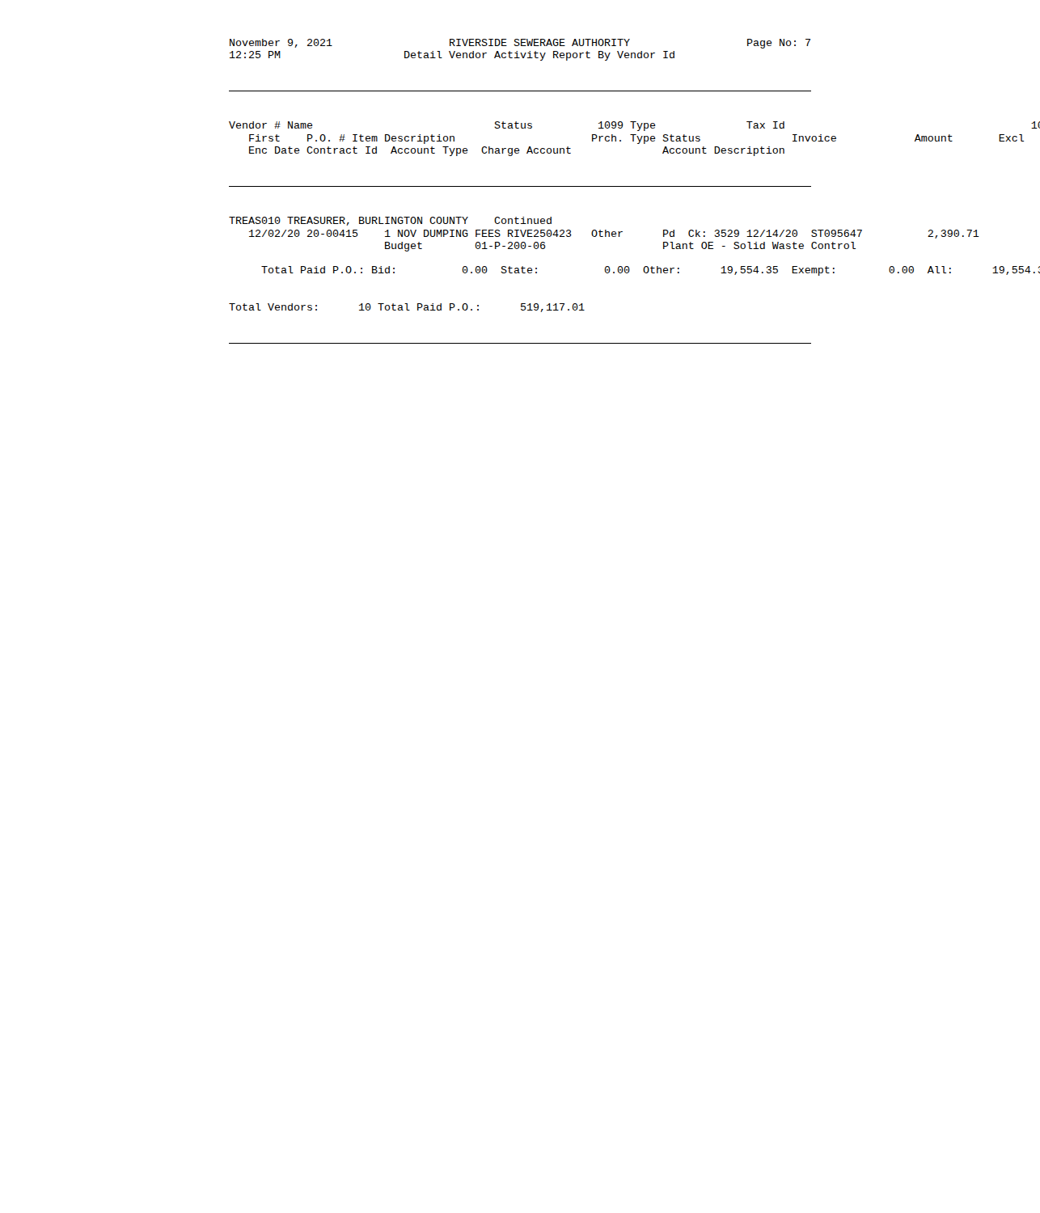November 9, 2021 12:25 PM
RIVERSIDE SEWERAGE AUTHORITY Detail Vendor Activity Report By Vendor Id
Page No: 7
Vendor # Name Status 1099 Type Tax Id 1099 First P.O. # Item Description Prch. Type Status Invoice Amount Excl Enc Date Contract Id Account Type Charge Account Account Description
TREAS010 TREASURER, BURLINGTON COUNTY Continued 12/02/20 20-00415 1 NOV DUMPING FEES RIVE250423 Other Pd Ck: 3529 12/14/20 ST095647 2,390.71 Budget 01-P-200-06 Plant OE - Solid Waste Control Total Paid P.O.: Bid: 0.00 State: 0.00 Other: 19,554.35 Exempt: 0.00 All: 19,554.35 Total Vendors: 10 Total Paid P.O.: 519,117.01